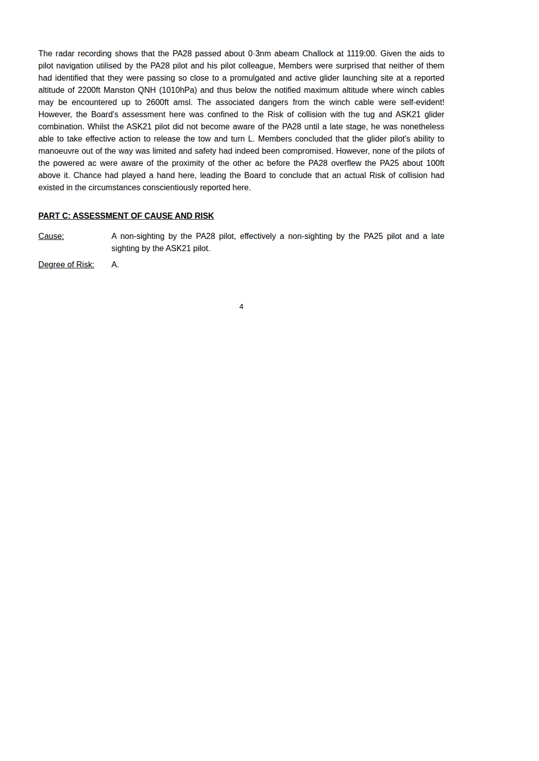The radar recording shows that the PA28 passed about 0·3nm abeam Challock at 1119:00. Given the aids to pilot navigation utilised by the PA28 pilot and his pilot colleague, Members were surprised that neither of them had identified that they were passing so close to a promulgated and active glider launching site at a reported altitude of 2200ft Manston QNH (1010hPa) and thus below the notified maximum altitude where winch cables may be encountered up to 2600ft amsl. The associated dangers from the winch cable were self-evident! However, the Board's assessment here was confined to the Risk of collision with the tug and ASK21 glider combination. Whilst the ASK21 pilot did not become aware of the PA28 until a late stage, he was nonetheless able to take effective action to release the tow and turn L. Members concluded that the glider pilot's ability to manoeuvre out of the way was limited and safety had indeed been compromised. However, none of the pilots of the powered ac were aware of the proximity of the other ac before the PA28 overflew the PA25 about 100ft above it. Chance had played a hand here, leading the Board to conclude that an actual Risk of collision had existed in the circumstances conscientiously reported here.
PART C: ASSESSMENT OF CAUSE AND RISK
Cause:
A non-sighting by the PA28 pilot, effectively a non-sighting by the PA25 pilot and a late sighting by the ASK21 pilot.
Degree of Risk:
A.
4